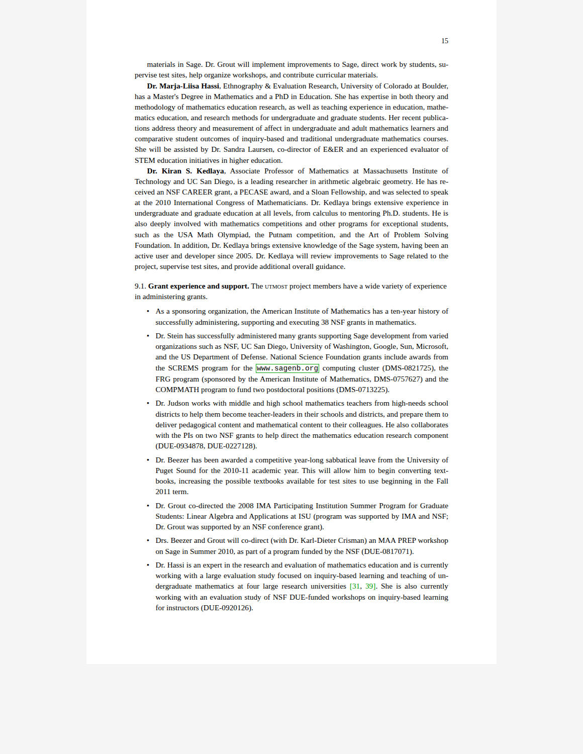15
materials in Sage. Dr. Grout will implement improvements to Sage, direct work by students, supervise test sites, help organize workshops, and contribute curricular materials.
Dr. Marja-Liisa Hassi, Ethnography & Evaluation Research, University of Colorado at Boulder, has a Master's Degree in Mathematics and a PhD in Education. She has expertise in both theory and methodology of mathematics education research, as well as teaching experience in education, mathematics education, and research methods for undergraduate and graduate students. Her recent publications address theory and measurement of affect in undergraduate and adult mathematics learners and comparative student outcomes of inquiry-based and traditional undergraduate mathematics courses. She will be assisted by Dr. Sandra Laursen, co-director of E&ER and an experienced evaluator of STEM education initiatives in higher education.
Dr. Kiran S. Kedlaya, Associate Professor of Mathematics at Massachusetts Institute of Technology and UC San Diego, is a leading researcher in arithmetic algebraic geometry. He has received an NSF CAREER grant, a PECASE award, and a Sloan Fellowship, and was selected to speak at the 2010 International Congress of Mathematicians. Dr. Kedlaya brings extensive experience in undergraduate and graduate education at all levels, from calculus to mentoring Ph.D. students. He is also deeply involved with mathematics competitions and other programs for exceptional students, such as the USA Math Olympiad, the Putnam competition, and the Art of Problem Solving Foundation. In addition, Dr. Kedlaya brings extensive knowledge of the Sage system, having been an active user and developer since 2005. Dr. Kedlaya will review improvements to Sage related to the project, supervise test sites, and provide additional overall guidance.
9.1. Grant experience and support. The utmost project members have a wide variety of experience in administering grants.
As a sponsoring organization, the American Institute of Mathematics has a ten-year history of successfully administering, supporting and executing 38 NSF grants in mathematics.
Dr. Stein has successfully administered many grants supporting Sage development from varied organizations such as NSF, UC San Diego, University of Washington, Google, Sun, Microsoft, and the US Department of Defense. National Science Foundation grants include awards from the SCREMS program for the www.sagenb.org computing cluster (DMS-0821725), the FRG program (sponsored by the American Institute of Mathematics, DMS-0757627) and the COMPMATH program to fund two postdoctoral positions (DMS-0713225).
Dr. Judson works with middle and high school mathematics teachers from high-needs school districts to help them become teacher-leaders in their schools and districts, and prepare them to deliver pedagogical content and mathematical content to their colleagues. He also collaborates with the PIs on two NSF grants to help direct the mathematics education research component (DUE-0934878, DUE-0227128).
Dr. Beezer has been awarded a competitive year-long sabbatical leave from the University of Puget Sound for the 2010-11 academic year. This will allow him to begin converting textbooks, increasing the possible textbooks available for test sites to use beginning in the Fall 2011 term.
Dr. Grout co-directed the 2008 IMA Participating Institution Summer Program for Graduate Students: Linear Algebra and Applications at ISU (program was supported by IMA and NSF; Dr. Grout was supported by an NSF conference grant).
Drs. Beezer and Grout will co-direct (with Dr. Karl-Dieter Crisman) an MAA PREP workshop on Sage in Summer 2010, as part of a program funded by the NSF (DUE-0817071).
Dr. Hassi is an expert in the research and evaluation of mathematics education and is currently working with a large evaluation study focused on inquiry-based learning and teaching of undergraduate mathematics at four large research universities [31, 39]. She is also currently working with an evaluation study of NSF DUE-funded workshops on inquiry-based learning for instructors (DUE-0920126).